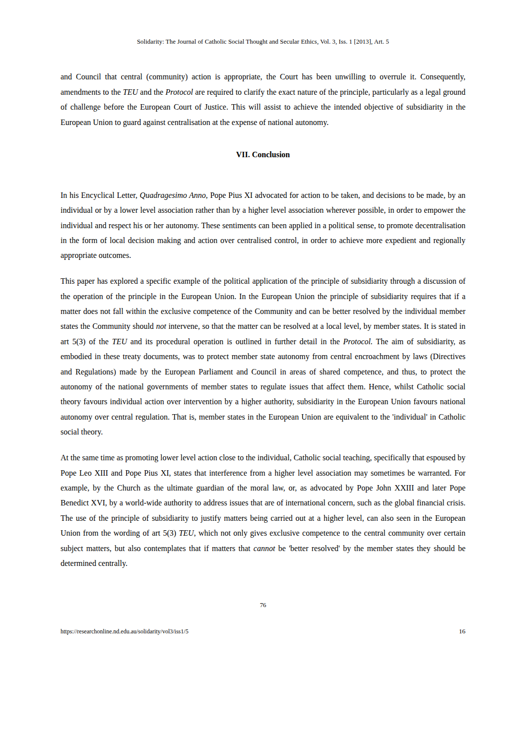Solidarity: The Journal of Catholic Social Thought and Secular Ethics, Vol. 3, Iss. 1 [2013], Art. 5
and Council that central (community) action is appropriate, the Court has been unwilling to overrule it. Consequently, amendments to the TEU and the Protocol are required to clarify the exact nature of the principle, particularly as a legal ground of challenge before the European Court of Justice. This will assist to achieve the intended objective of subsidiarity in the European Union to guard against centralisation at the expense of national autonomy.
VII. Conclusion
In his Encyclical Letter, Quadragesimo Anno, Pope Pius XI advocated for action to be taken, and decisions to be made, by an individual or by a lower level association rather than by a higher level association wherever possible, in order to empower the individual and respect his or her autonomy. These sentiments can been applied in a political sense, to promote decentralisation in the form of local decision making and action over centralised control, in order to achieve more expedient and regionally appropriate outcomes.
This paper has explored a specific example of the political application of the principle of subsidiarity through a discussion of the operation of the principle in the European Union. In the European Union the principle of subsidiarity requires that if a matter does not fall within the exclusive competence of the Community and can be better resolved by the individual member states the Community should not intervene, so that the matter can be resolved at a local level, by member states. It is stated in art 5(3) of the TEU and its procedural operation is outlined in further detail in the Protocol. The aim of subsidiarity, as embodied in these treaty documents, was to protect member state autonomy from central encroachment by laws (Directives and Regulations) made by the European Parliament and Council in areas of shared competence, and thus, to protect the autonomy of the national governments of member states to regulate issues that affect them. Hence, whilst Catholic social theory favours individual action over intervention by a higher authority, subsidiarity in the European Union favours national autonomy over central regulation. That is, member states in the European Union are equivalent to the 'individual' in Catholic social theory.
At the same time as promoting lower level action close to the individual, Catholic social teaching, specifically that espoused by Pope Leo XIII and Pope Pius XI, states that interference from a higher level association may sometimes be warranted. For example, by the Church as the ultimate guardian of the moral law, or, as advocated by Pope John XXIII and later Pope Benedict XVI, by a world-wide authority to address issues that are of international concern, such as the global financial crisis. The use of the principle of subsidiarity to justify matters being carried out at a higher level, can also seen in the European Union from the wording of art 5(3) TEU, which not only gives exclusive competence to the central community over certain subject matters, but also contemplates that if matters that cannot be 'better resolved' by the member states they should be determined centrally.
76
https://researchonline.nd.edu.au/solidarity/vol3/iss1/5 16